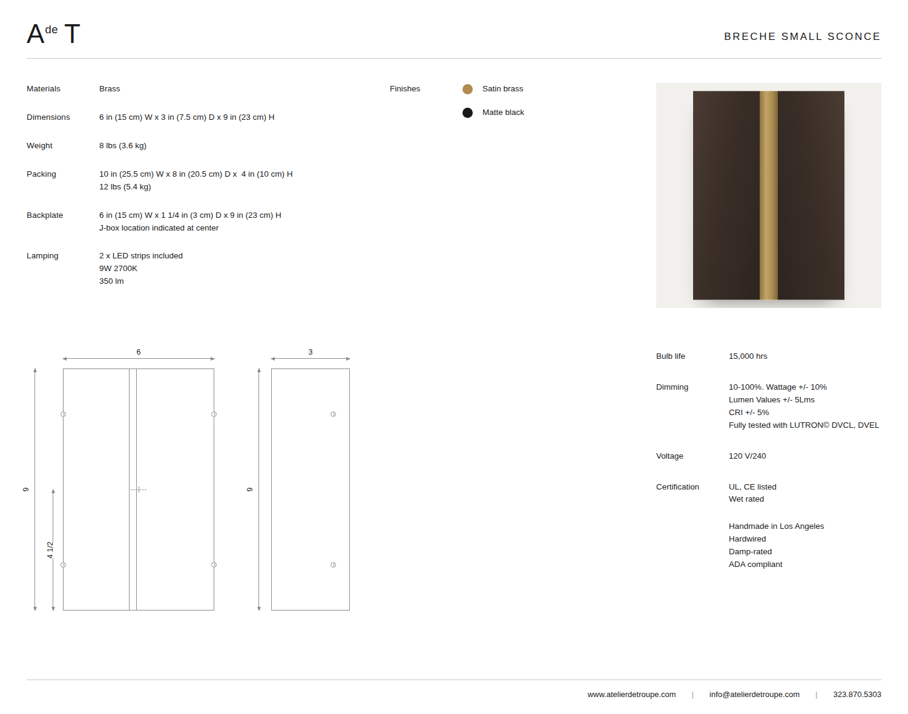AdeT
Breche Small Sconce
Materials
Brass
Dimensions
6 in (15 cm) W x 3 in (7.5 cm) D x 9 in (23 cm) H
Weight
8 lbs (3.6 kg)
Packing
10 in (25.5 cm) W x 8 in (20.5 cm) D x 4 in (10 cm) H 12 lbs (5.4 kg)
Backplate
6 in (15 cm) W x 1 1/4 in (3 cm) D x 9 in (23 cm) H J-box location indicated at center
Lamping
2 x LED strips included 9W 2700K 350 lm
Finishes
Satin brass
Matte black
6
9
4 1/2
3
9
Bulb life
15,000 hrs
Dimming
10-100%. Wattage +/- 10% Lumen Values +/- 5Lms CRI +/- 5% Fully tested with LUTRON© DVCL, DVEL
Voltage
120 V/240
Certification
UL, CE listed Wet rated
Handmade in Los Angeles Hardwired Damp-rated ADA compliant
www.atelierdetroupe.com | info@atelierdetroupe.com | 323.870.5303